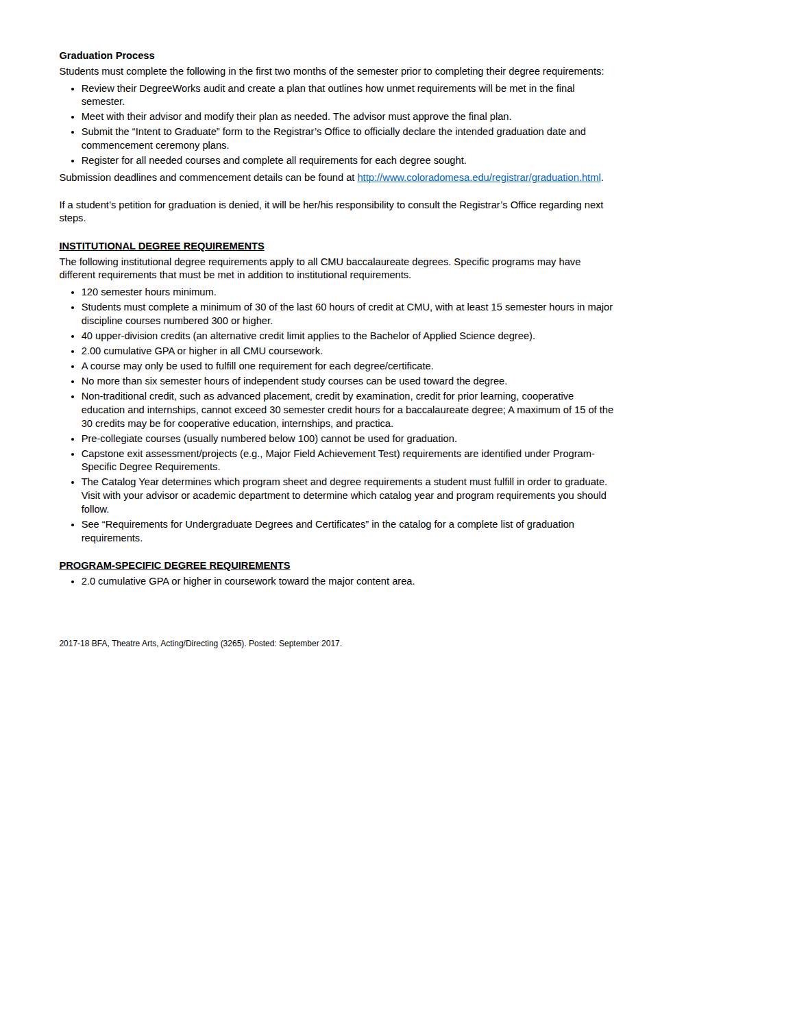Graduation Process
Students must complete the following in the first two months of the semester prior to completing their degree requirements:
Review their DegreeWorks audit and create a plan that outlines how unmet requirements will be met in the final semester.
Meet with their advisor and modify their plan as needed. The advisor must approve the final plan.
Submit the “Intent to Graduate” form to the Registrar’s Office to officially declare the intended graduation date and commencement ceremony plans.
Register for all needed courses and complete all requirements for each degree sought.
Submission deadlines and commencement details can be found at http://www.coloradomesa.edu/registrar/graduation.html.
If a student’s petition for graduation is denied, it will be her/his responsibility to consult the Registrar’s Office regarding next steps.
INSTITUTIONAL DEGREE REQUIREMENTS
The following institutional degree requirements apply to all CMU baccalaureate degrees. Specific programs may have different requirements that must be met in addition to institutional requirements.
120 semester hours minimum.
Students must complete a minimum of 30 of the last 60 hours of credit at CMU, with at least 15 semester hours in major discipline courses numbered 300 or higher.
40 upper-division credits (an alternative credit limit applies to the Bachelor of Applied Science degree).
2.00 cumulative GPA or higher in all CMU coursework.
A course may only be used to fulfill one requirement for each degree/certificate.
No more than six semester hours of independent study courses can be used toward the degree.
Non-traditional credit, such as advanced placement, credit by examination, credit for prior learning, cooperative education and internships, cannot exceed 30 semester credit hours for a baccalaureate degree; A maximum of 15 of the 30 credits may be for cooperative education, internships, and practica.
Pre-collegiate courses (usually numbered below 100) cannot be used for graduation.
Capstone exit assessment/projects (e.g., Major Field Achievement Test) requirements are identified under Program-Specific Degree Requirements.
The Catalog Year determines which program sheet and degree requirements a student must fulfill in order to graduate. Visit with your advisor or academic department to determine which catalog year and program requirements you should follow.
See “Requirements for Undergraduate Degrees and Certificates” in the catalog for a complete list of graduation requirements.
PROGRAM-SPECIFIC DEGREE REQUIREMENTS
2.0 cumulative GPA or higher in coursework toward the major content area.
2017-18 BFA, Theatre Arts, Acting/Directing (3265). Posted: September 2017.